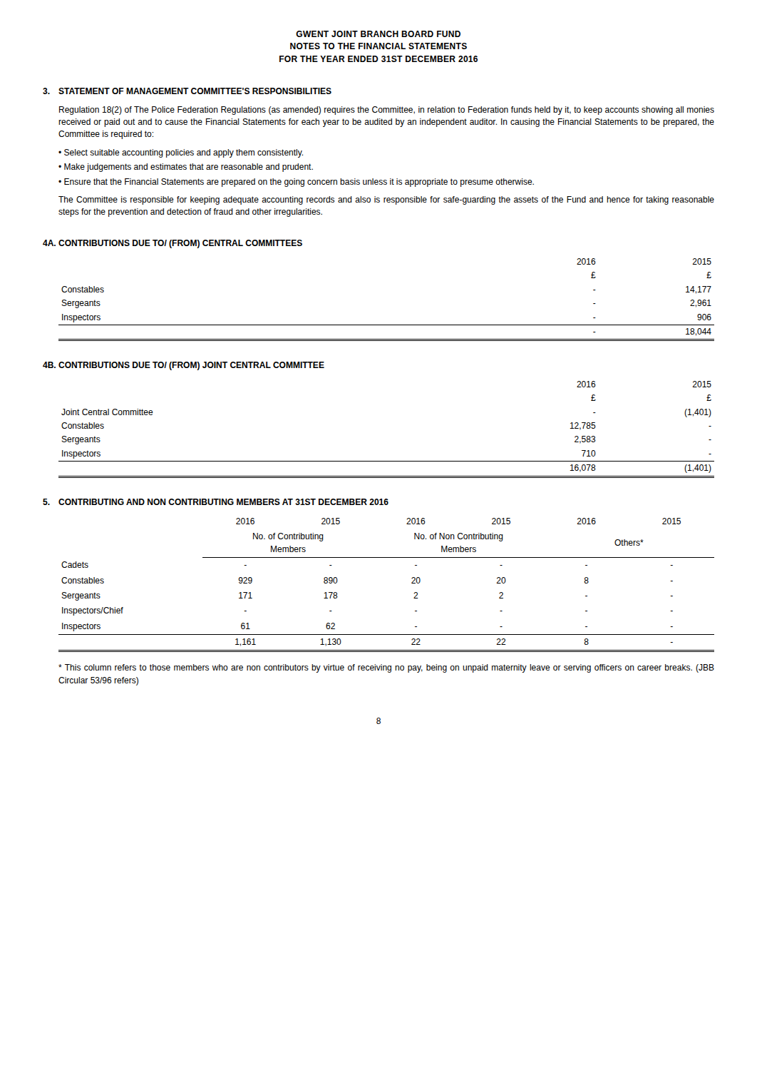GWENT JOINT BRANCH BOARD FUND
NOTES TO THE FINANCIAL STATEMENTS
FOR THE YEAR ENDED 31ST DECEMBER 2016
3. STATEMENT OF MANAGEMENT COMMITTEE'S RESPONSIBILITIES
Regulation 18(2) of The Police Federation Regulations (as amended) requires the Committee, in relation to Federation funds held by it, to keep accounts showing all monies received or paid out and to cause the Financial Statements for each year to be audited by an independent auditor. In causing the Financial Statements to be prepared, the Committee is required to:
Select suitable accounting policies and apply them consistently.
Make judgements and estimates that are reasonable and prudent.
Ensure that the Financial Statements are prepared on the going concern basis unless it is appropriate to presume otherwise.
The Committee is responsible for keeping adequate accounting records and also is responsible for safe-guarding the assets of the Fund and hence for taking reasonable steps for the prevention and detection of fraud and other irregularities.
4a. CONTRIBUTIONS DUE TO/ (FROM) CENTRAL COMMITTEES
| | 2016 | 2015 |
| | £ | £ |
| Constables | - | 14,177 |
| Sergeants | - | 2,961 |
| Inspectors | - | 906 |
| | - | 18,044 |
4b. CONTRIBUTIONS DUE TO/ (FROM) JOINT CENTRAL COMMITTEE
| | 2016 | 2015 |
| | £ | £ |
| Joint Central Committee | - | (1,401) |
| Constables | 12,785 | - |
| Sergeants | 2,583 | - |
| Inspectors | 710 | - |
| | 16,078 | (1,401) |
5. CONTRIBUTING AND NON CONTRIBUTING MEMBERS AT 31ST DECEMBER 2016
| | 2016 | 2015 | 2016 | 2015 | 2016 | 2015 |
| | No. of Contributing Members | No. of Non Contributing Members | Others* |
| Cadets | - | - | - | - | - | - |
| Constables | 929 | 890 | 20 | 20 | 8 | - |
| Sergeants | 171 | 178 | 2 | 2 | - | - |
| Inspectors/Chief | - | - | - | - | - | - |
| Inspectors | 61 | 62 | - | - | - | - |
| | 1,161 | 1,130 | 22 | 22 | 8 | - |
* This column refers to those members who are non contributors by virtue of receiving no pay, being on unpaid maternity leave or serving officers on career breaks. (JBB Circular 53/96 refers)
8